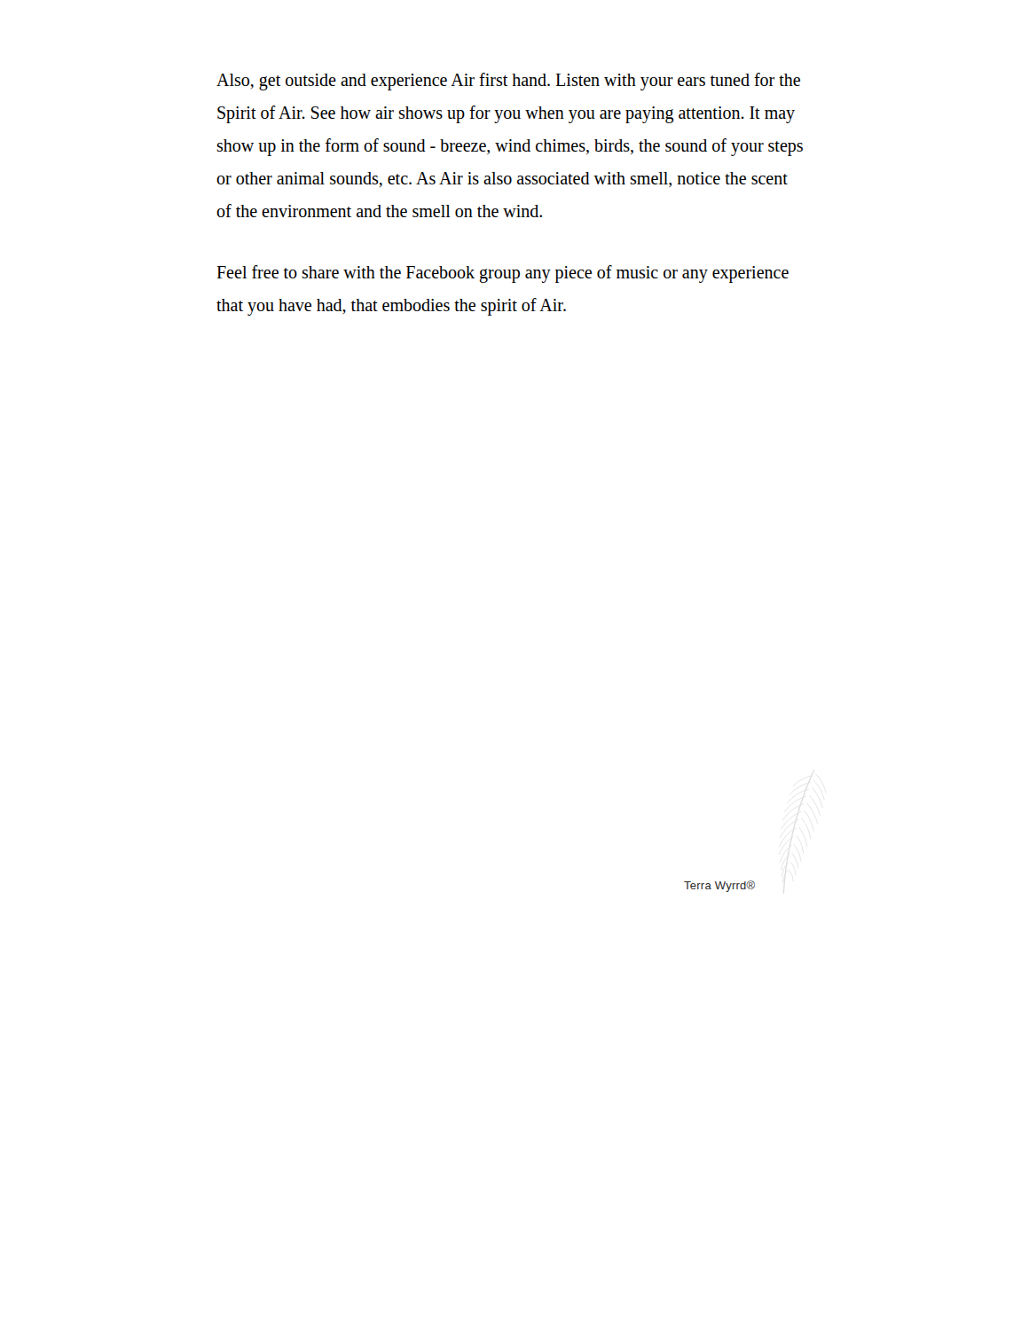Also, get outside and experience Air first hand. Listen with your ears tuned for the Spirit of Air. See how air shows up for you when you are paying attention. It may show up in the form of sound - breeze, wind chimes, birds, the sound of your steps or other animal sounds, etc. As Air is also associated with smell, notice the scent of the environment and the smell on the wind.
Feel free to share with the Facebook group any piece of music or any experience that you have had, that embodies the spirit of Air.
Terra Wyrrd®